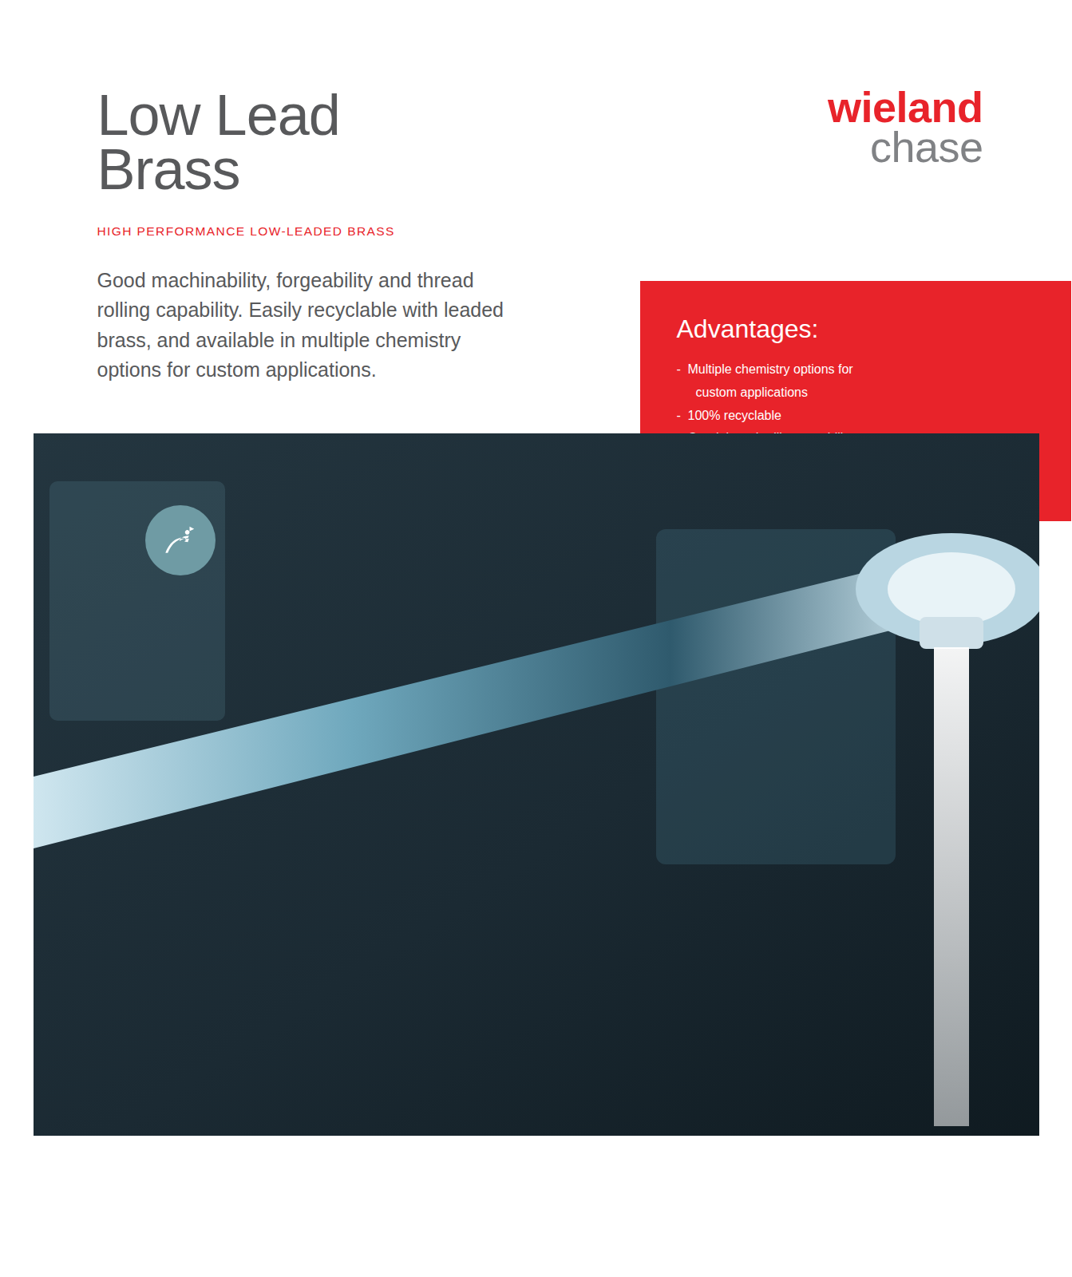Low Lead
Brass
High performance low-leaded brass
Good machinability, forgeability and thread rolling capability. Easily recyclable with leaded brass, and available in multiple chemistry options for custom applications.
wieland chase
Advantages:
Multiple chemistry options forcustom applications
100% recyclable
Good thread rolling capability
Good forgeability